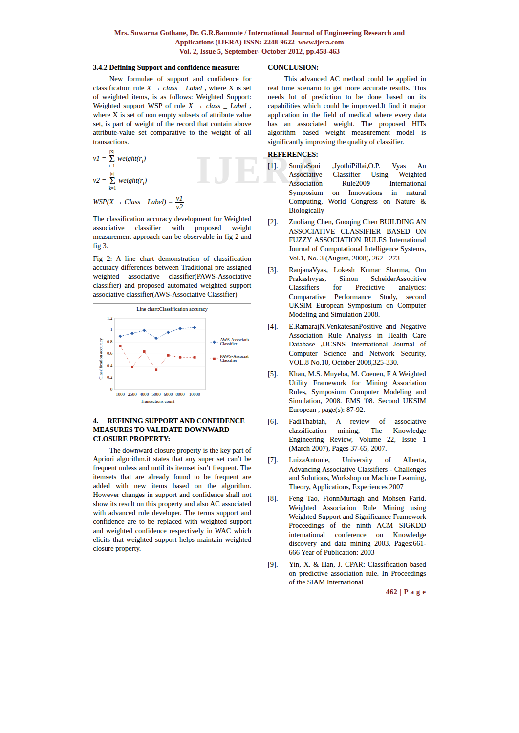Mrs. Suwarna Gothane, Dr. G.R.Bamnote / International Journal of Engineering Research and
Applications (IJERA) ISSN: 2248-9622 www.ijera.com
Vol. 2, Issue 5, September- October 2012, pp.458-463
IJERA
3.4.2 Defining Support and confidence measure:
New formulae of support and confidence for classification rule X → class _ Label , where X is set of weighted items, is as follows: Weighted Support: Weighted support WSP of rule X → class _ Label , where X is set of non empty subsets of attribute value set, is part of weight of the record that contain above attribute-value set comparative to the weight of all transactions.
v1 = |X|Σi=1 weight(ri)
v2 = |n|Σk=1 weight(ri)
WSP(X → Class _ Label) = v1 v2
The classification accuracy development for Weighted associative classifier with proposed weight measurement approach can be observable in fig 2 and fig 3.
Fig 2: A line chart demonstration of classification accuracy differences between Traditional pre assigned weighted associative classifier(PAWS-Associative classifier) and proposed automated weighted support associative classifier(AWS-Associative Classifier)
Line chart:Classification accuracy
0 0.2 0.4 0.6 0.8 1 1.2 Classification accuracy 1000 2500 4000 5000 6000 8000 10000 Transactions count AWS-Associative Classifier PAWS-Associative Classifier
4. REFINING SUPPORT AND CONFIDENCE MEASURES TO VALIDATE DOWNWARD CLOSURE PROPERTY:
The downward closure property is the key part of Apriori algorithm.it states that any super set can’t be frequent unless and until its itemset isn’t frequent. The itemsets that are already found to be frequent are added with new items based on the algorithm. However changes in support and confidence shall not show its result on this property and also AC associated with advanced rule developer. The terms support and confidence are to be replaced with weighted support and weighted confidence respectively in WAC which elicits that weighted support helps maintain weighted closure property.
CONCLUSION:
This advanced AC method could be applied in real time scenario to get more accurate results. This needs lot of prediction to be done based on its capabilities which could be improved.It find it major application in the field of medical where every data has an associated weight. The proposed HITs algorithm based weight measurement model is significantly improving the quality of classifier.
REFERENCES:
[1]. SunitaSoni ,JyothiPillai,O.P. Vyas An Associative Classifier Using Weighted Association Rule2009 International Symposium on Innovations in natural Computing, World Congress on Nature & Biologically
[2]. Zuoliang Chen, Guoqing Chen BUILDING AN ASSOCIATIVE CLASSIFIER BASED ON FUZZY ASSOCIATION RULES International Journal of Computational Intelligence Systems, Vol.1, No. 3 (August, 2008), 262 - 273
[3]. RanjanaVyas, Lokesh Kumar Sharma, Om Prakashvyas, Simon ScheiderAssocitive Classifiers for Predictive analytics: Comparative Performance Study, second UKSIM European Symposium on Computer Modeling and Simulation 2008.
[4]. E.RamarajN.VenkatesanPositive and Negative Association Rule Analysis in Health Care Database ,IJCSNS International Journal of Computer Science and Network Security, VOL.8 No.10, October 2008,325-330.
[5]. Khan, M.S. Muyeba, M. Coenen, F A Weighted Utility Framework for Mining Association Rules, Symposium Computer Modeling and Simulation, 2008. EMS '08. Second UKSIM European , page(s): 87-92.
[6]. FadiThabtah, A review of associative classification mining, The Knowledge Engineering Review, Volume 22, Issue 1 (March 2007), Pages 37-65, 2007.
[7]. LuizaAntonie, University of Alberta, Advancing Associative Classifiers - Challenges and Solutions, Workshop on Machine Learning, Theory, Applications, Experiences 2007
[8]. Feng Tao, FionnMurtagh and Mohsen Farid. Weighted Association Rule Mining using Weighted Support and Significance Framework Proceedings of the ninth ACM SIGKDD international conference on Knowledge discovery and data mining 2003, Pages:661-666 Year of Publication: 2003
[9]. Yin, X. & Han, J. CPAR: Classification based on predictive association rule. In Proceedings of the SIAM International
462 | P a g e